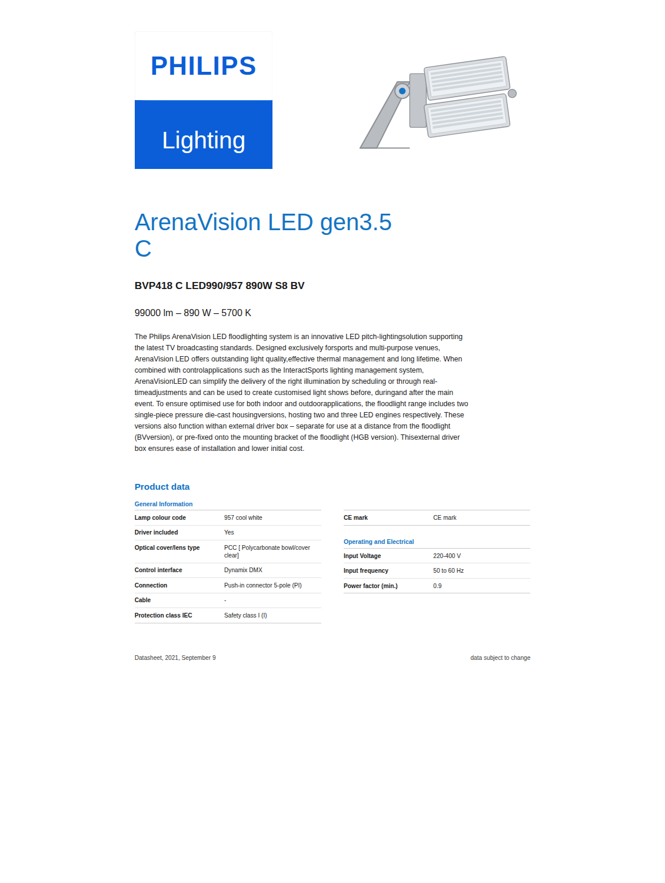PHILIPS Lighting
ArenaVision LED gen3.5 C
BVP418 C LED990/957 890W S8 BV
99000 lm – 890 W – 5700 K
The Philips ArenaVision LED floodlighting system is an innovative LED pitch-lightingsolution supporting the latest TV broadcasting standards. Designed exclusively forsports and multi-purpose venues, ArenaVision LED offers outstanding light quality,effective thermal management and long lifetime. When combined with controlapplications such as the InteractSports lighting management system, ArenaVisionLED can simplify the delivery of the right illumination by scheduling or through real-timeadjustments and can be used to create customised light shows before, duringand after the main event. To ensure optimised use for both indoor and outdoorapplications, the floodlight range includes two single-piece pressure die-cast housingversions, hosting two and three LED engines respectively. These versions also function withan external driver box – separate for use at a distance from the floodlight (BVversion), or pre-fixed onto the mounting bracket of the floodlight (HGB version). Thisexternal driver box ensures ease of installation and lower initial cost.
Product data
General Information
| Lamp colour code | 957 cool white |
| Driver included | Yes |
| Optical cover/lens type | PCC [ Polycarbonate bowl/cover clear] |
| Control interface | Dynamix DMX |
| Connection | Push-in connector 5-pole (PI) |
| Cable | - |
| Protection class IEC | Safety class I (I) |
| CE mark | CE mark |
Operating and Electrical
| Input Voltage | 220-400 V |
| Input frequency | 50 to 60 Hz |
| Power factor (min.) | 0.9 |
Datasheet, 2021, September 9
data subject to change